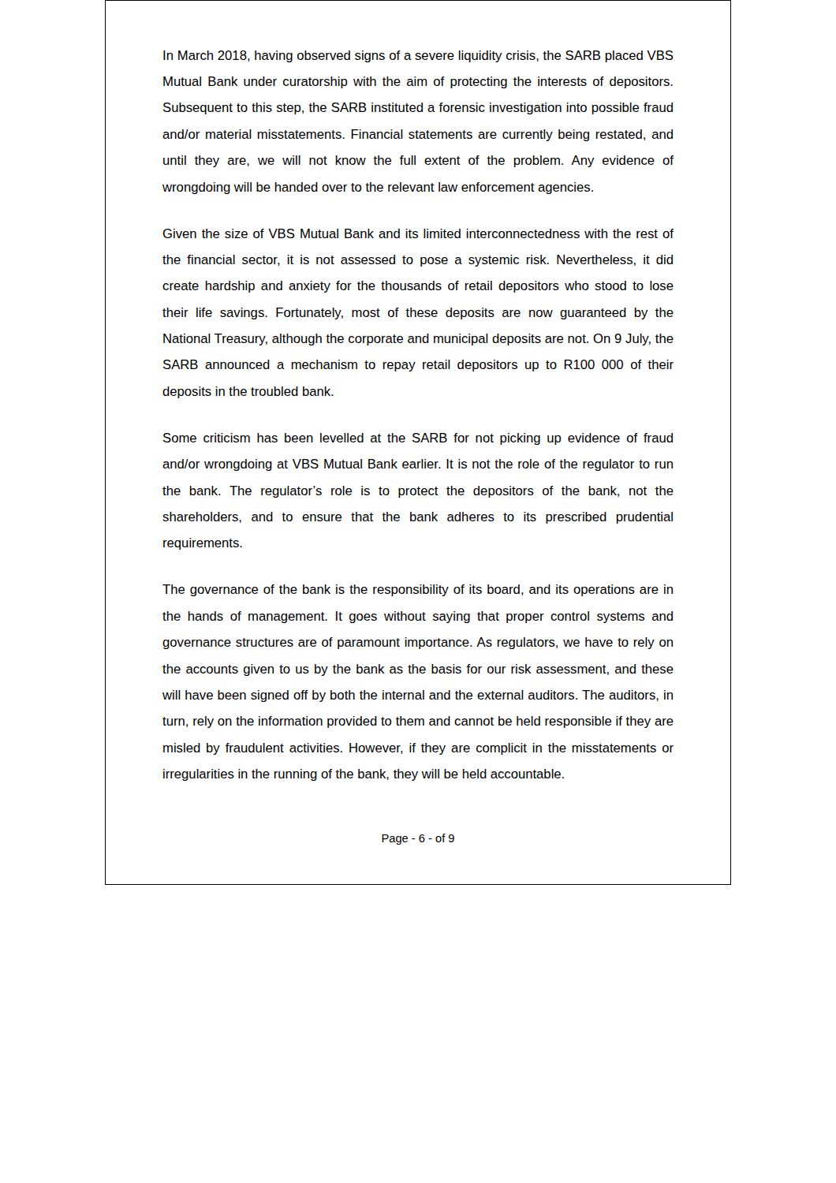In March 2018, having observed signs of a severe liquidity crisis, the SARB placed VBS Mutual Bank under curatorship with the aim of protecting the interests of depositors. Subsequent to this step, the SARB instituted a forensic investigation into possible fraud and/or material misstatements. Financial statements are currently being restated, and until they are, we will not know the full extent of the problem. Any evidence of wrongdoing will be handed over to the relevant law enforcement agencies.
Given the size of VBS Mutual Bank and its limited interconnectedness with the rest of the financial sector, it is not assessed to pose a systemic risk. Nevertheless, it did create hardship and anxiety for the thousands of retail depositors who stood to lose their life savings. Fortunately, most of these deposits are now guaranteed by the National Treasury, although the corporate and municipal deposits are not. On 9 July, the SARB announced a mechanism to repay retail depositors up to R100 000 of their deposits in the troubled bank.
Some criticism has been levelled at the SARB for not picking up evidence of fraud and/or wrongdoing at VBS Mutual Bank earlier. It is not the role of the regulator to run the bank. The regulator’s role is to protect the depositors of the bank, not the shareholders, and to ensure that the bank adheres to its prescribed prudential requirements.
The governance of the bank is the responsibility of its board, and its operations are in the hands of management. It goes without saying that proper control systems and governance structures are of paramount importance. As regulators, we have to rely on the accounts given to us by the bank as the basis for our risk assessment, and these will have been signed off by both the internal and the external auditors. The auditors, in turn, rely on the information provided to them and cannot be held responsible if they are misled by fraudulent activities. However, if they are complicit in the misstatements or irregularities in the running of the bank, they will be held accountable.
Page - 6 - of 9